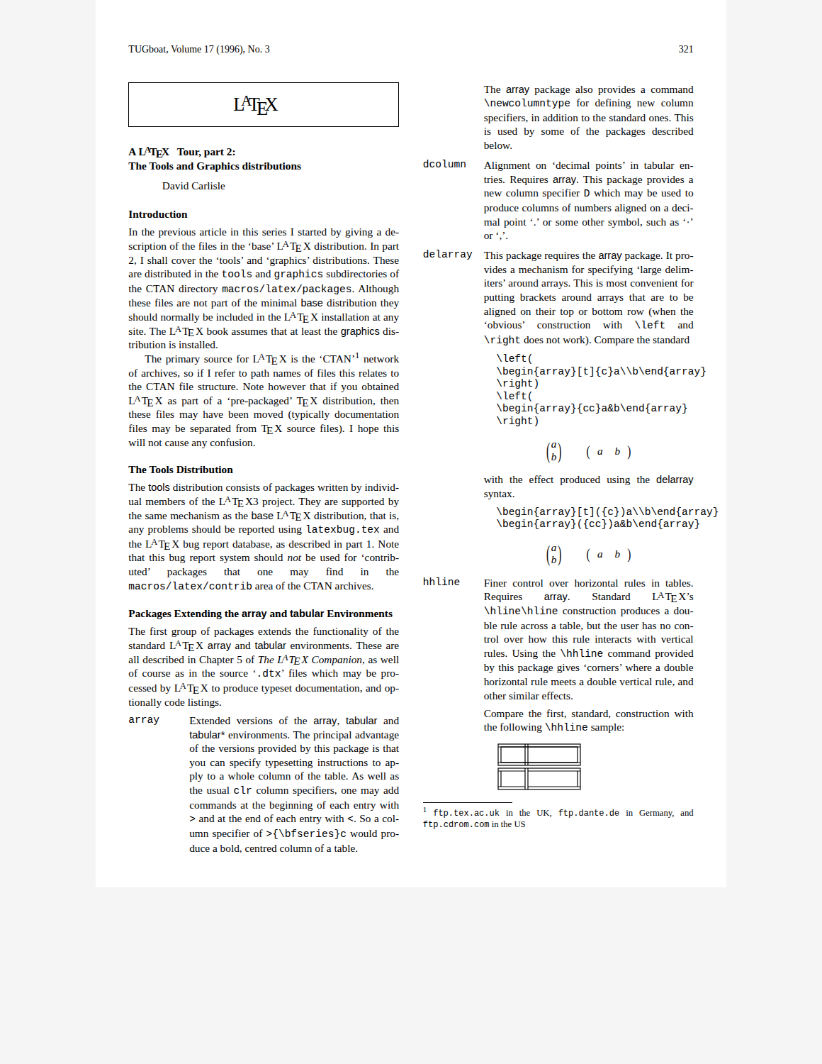TUGboat, Volume 17 (1996), No. 3 321
LATEX
A LATEX Tour, part 2:
The Tools and Graphics distributions
David Carlisle
Introduction
In the previous article in this series I started by giving a description of the files in the ‘base’ LATEX distribution. In part 2, I shall cover the ‘tools’ and ‘graphics’ distributions. These are distributed in the tools and graphics subdirectories of the CTAN directory macros/latex/packages. Although these files are not part of the minimal base distribution they should normally be included in the LATEX installation at any site. The LATEX book assumes that at least the graphics distribution is installed.
The primary source for LATEX is the ‘CTAN’1 network of archives, so if I refer to path names of files this relates to the CTAN file structure. Note however that if you obtained LATEX as part of a ‘pre-packaged’ TEX distribution, then these files may have been moved (typically documentation files may be separated from TEX source files). I hope this will not cause any confusion.
The Tools Distribution
The tools distribution consists of packages written by individual members of the LATEX3 project. They are supported by the same mechanism as the base LATEX distribution, that is, any problems should be reported using latexbug.tex and the LATEX bug report database, as described in part 1. Note that this bug report system should not be used for ‘contributed’ packages that one may find in the macros/latex/contrib area of the CTAN archives.
Packages Extending the array and tabular Environments
The first group of packages extends the functionality of the standard LATEX array and tabular environments. These are all described in Chapter 5 of The LATEX Companion, as well of course as in the source ‘.dtx’ files which may be processed by LATEX to produce typeset documentation, and optionally code listings.
array
Extended versions of the array, tabular and tabular* environments. The principal advantage of the versions provided by this package is that you can specify typesetting instructions to apply to a whole column of the table. As well as the usual clr column specifiers, one may add commands at the beginning of each entry with > and at the end of each entry with <. So a column specifier of >{\bfseries}c would produce a bold, centred column of a table.
The array package also provides a command \newcolumntype for defining new column specifiers, in addition to the standard ones. This is used by some of the packages described below.
dcolumn
Alignment on ‘decimal points’ in tabular entries. Requires array. This package provides a new column specifier D which may be used to produce columns of numbers aligned on a decimal point ‘.’ or some other symbol, such as ‘·’ or ‘,’.
delarray
This package requires the array package. It provides a mechanism for specifying ‘large delimiters’ around arrays. This is most convenient for putting brackets around arrays that are to be aligned on their top or bottom row (when the ‘obvious’ construction with \left and \right does not work). Compare the standard
\left(
\begin{array}[t]{c}a\\b\end{array}
\right)
\left(
\begin{array}{cc}a&b\end{array}
\right)
(a
b) (ab)
with the effect produced using the delarray syntax.
\begin{array}[t]({c})a\\b\end{array}
\begin{array}({cc})a&b\end{array}
(a
b) (ab)
hhline
Finer control over horizontal rules in tables. Requires array. Standard LATEX’s \hline\hline construction produces a double rule across a table, but the user has no control over how this rule interacts with vertical rules. Using the \hhline command provided by this package gives ‘corners’ where a double horizontal rule meets a double vertical rule, and other similar effects.
Compare the first, standard, construction with the following \hhline sample:
1 ftp.tex.ac.uk in the UK, ftp.dante.de in Germany, and ftp.cdrom.com in the US